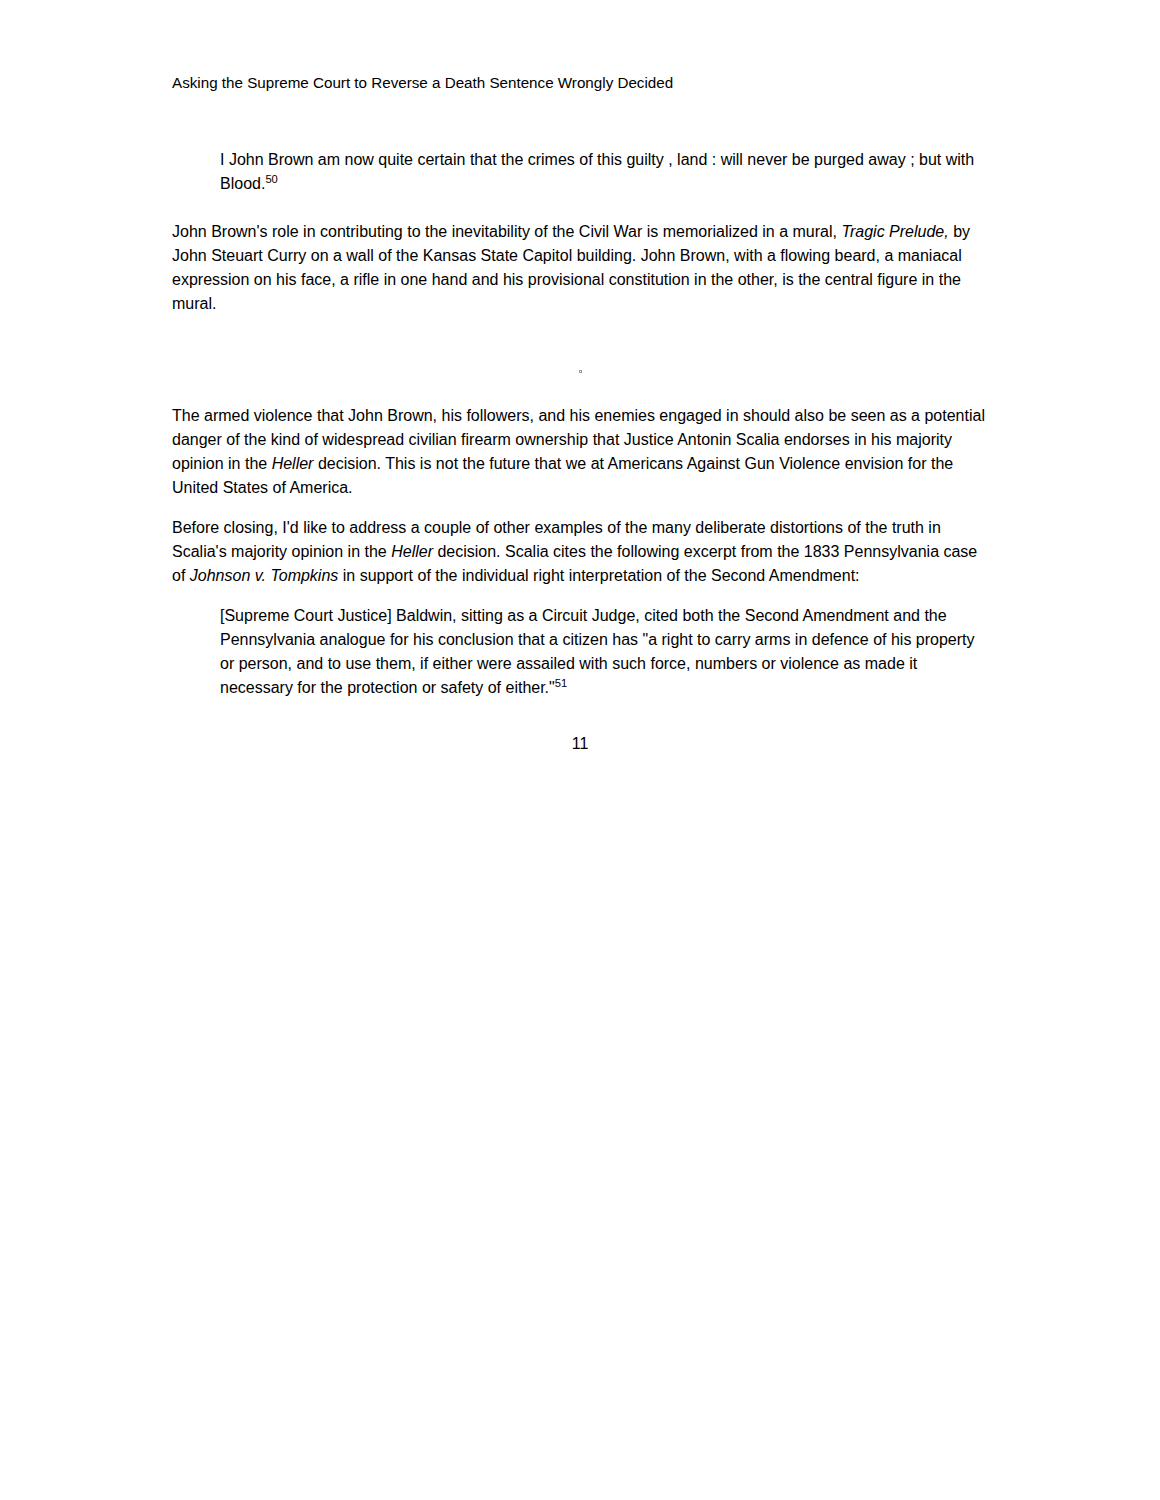Asking the Supreme Court to Reverse a Death Sentence Wrongly Decided
I John Brown am now quite certain that the crimes of this guilty , land : will never be purged away ; but with Blood.50
John Brown's role in contributing to the inevitability of the Civil War is memorialized in a mural, Tragic Prelude, by John Steuart Curry on a wall of the Kansas State Capitol building. John Brown, with a flowing beard, a maniacal expression on his face, a rifle in one hand and his provisional constitution in the other, is the central figure in the mural.
The armed violence that John Brown, his followers, and his enemies engaged in should also be seen as a potential danger of the kind of widespread civilian firearm ownership that Justice Antonin Scalia endorses in his majority opinion in the Heller decision. This is not the future that we at Americans Against Gun Violence envision for the United States of America.
Before closing, I'd like to address a couple of other examples of the many deliberate distortions of the truth in Scalia's majority opinion in the Heller decision. Scalia cites the following excerpt from the 1833 Pennsylvania case of Johnson v. Tompkins in support of the individual right interpretation of the Second Amendment:
[Supreme Court Justice] Baldwin, sitting as a Circuit Judge, cited both the Second Amendment and the Pennsylvania analogue for his conclusion that a citizen has "a right to carry arms in defence of his property or person, and to use them, if either were assailed with such force, numbers or violence as made it necessary for the protection or safety of either."51
11